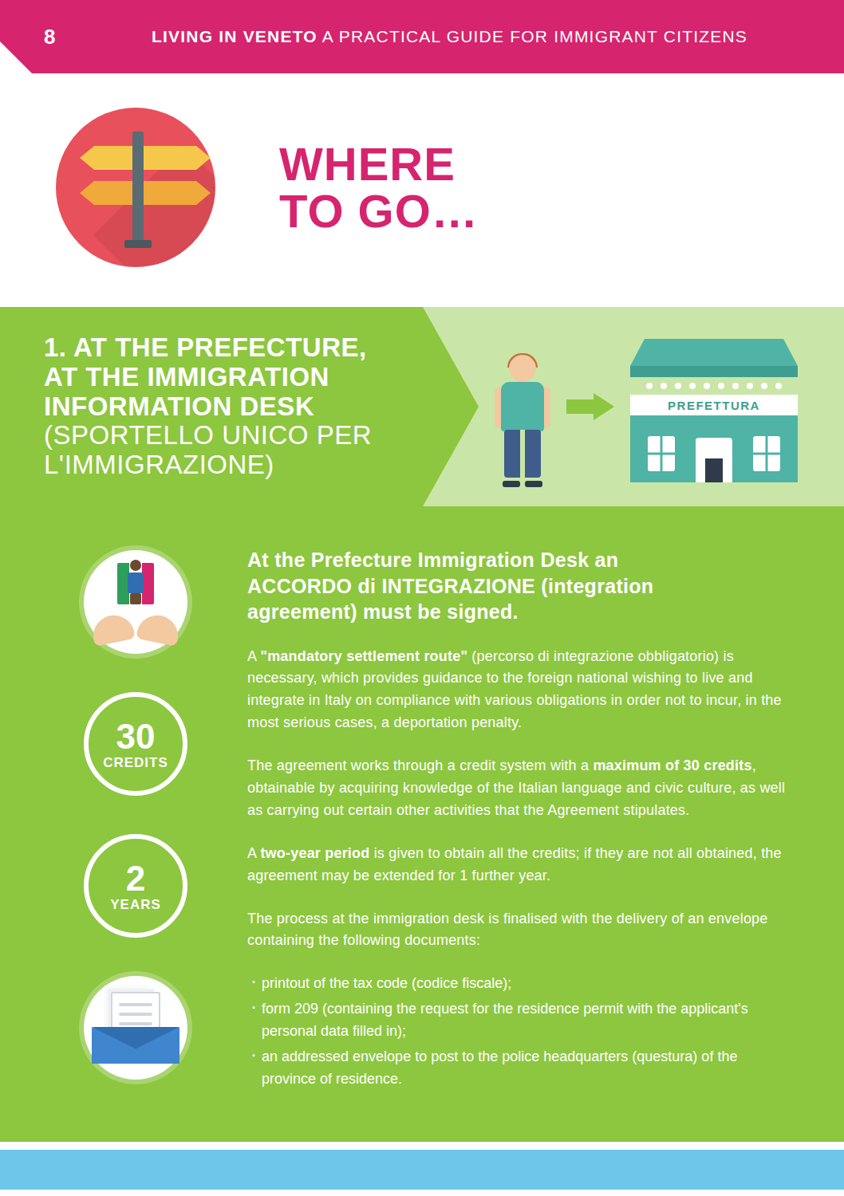8 LIVING IN VENETO A PRACTICAL GUIDE FOR IMMIGRANT CITIZENS
WHERE
TO GO…
1. AT THE PREFECTURE,
AT THE IMMIGRATION
INFORMATION DESK
(SPORTELLO UNICO PER
L'IMMIGRAZIONE)
PREFETTURA
30 CREDITS
2 YEARS
At the Prefecture Immigration Desk an
ACCORDO di INTEGRAZIONE (integration
agreement) must be signed.
A "mandatory settlement route" (percorso di integrazione obbligatorio) is necessary, which provides guidance to the foreign national wishing to live and integrate in Italy on compliance with various obligations in order not to incur, in the most serious cases, a deportation penalty.
The agreement works through a credit system with a maximum of 30 credits, obtainable by acquiring knowledge of the Italian language and civic culture, as well as carrying out certain other activities that the Agreement stipulates.
A two-year period is given to obtain all the credits; if they are not all obtained, the agreement may be extended for 1 further year.
The process at the immigration desk is finalised with the delivery of an envelope containing the following documents:
printout of the tax code (codice fiscale);
form 209 (containing the request for the residence permit with the applicant's personal data filled in);
an addressed envelope to post to the police headquarters (questura) of the province of residence.